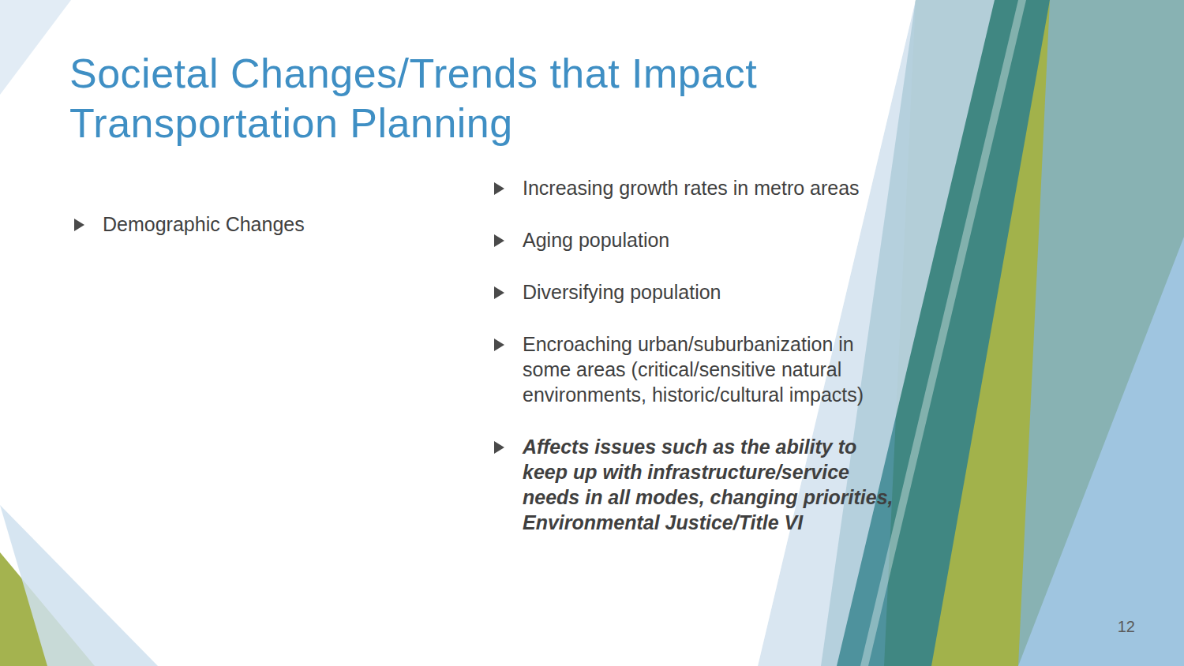Societal Changes/Trends that Impact Transportation Planning
Demographic Changes
Increasing growth rates in metro areas
Aging population
Diversifying population
Encroaching urban/suburbanization in some areas (critical/sensitive natural environments, historic/cultural impacts)
Affects issues such as the ability to keep up with infrastructure/service needs in all modes, changing priorities, Environmental Justice/Title VI
12